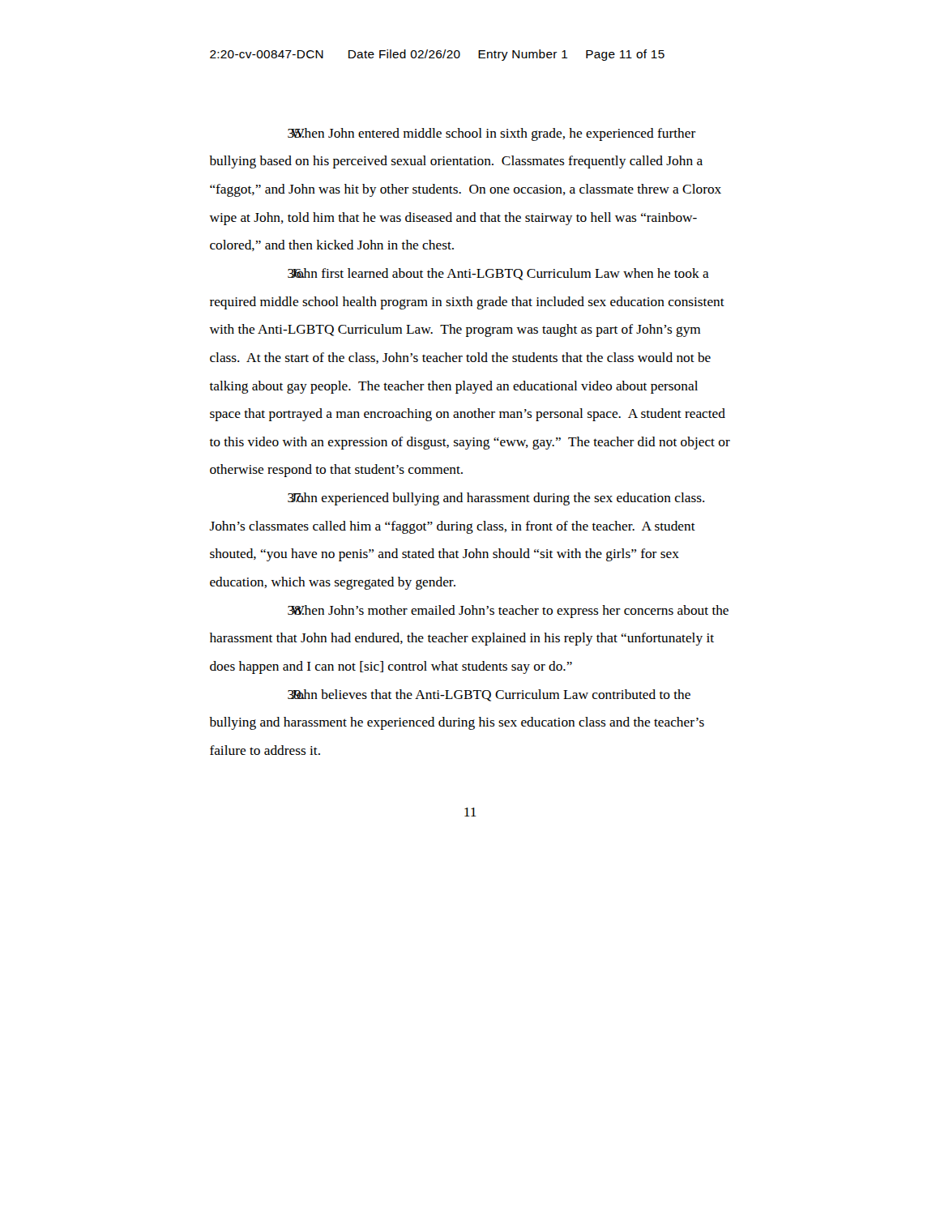2:20-cv-00847-DCN Date Filed 02/26/20 Entry Number 1 Page 11 of 15
35. When John entered middle school in sixth grade, he experienced further bullying based on his perceived sexual orientation. Classmates frequently called John a “faggot,” and John was hit by other students. On one occasion, a classmate threw a Clorox wipe at John, told him that he was diseased and that the stairway to hell was “rainbow-colored,” and then kicked John in the chest.
36. John first learned about the Anti-LGBTQ Curriculum Law when he took a required middle school health program in sixth grade that included sex education consistent with the Anti-LGBTQ Curriculum Law. The program was taught as part of John’s gym class. At the start of the class, John’s teacher told the students that the class would not be talking about gay people. The teacher then played an educational video about personal space that portrayed a man encroaching on another man’s personal space. A student reacted to this video with an expression of disgust, saying “eww, gay.” The teacher did not object or otherwise respond to that student’s comment.
37. John experienced bullying and harassment during the sex education class. John’s classmates called him a “faggot” during class, in front of the teacher. A student shouted, “you have no penis” and stated that John should “sit with the girls” for sex education, which was segregated by gender.
38. When John’s mother emailed John’s teacher to express her concerns about the harassment that John had endured, the teacher explained in his reply that “unfortunately it does happen and I can not [sic] control what students say or do.”
39. John believes that the Anti-LGBTQ Curriculum Law contributed to the bullying and harassment he experienced during his sex education class and the teacher’s failure to address it.
11